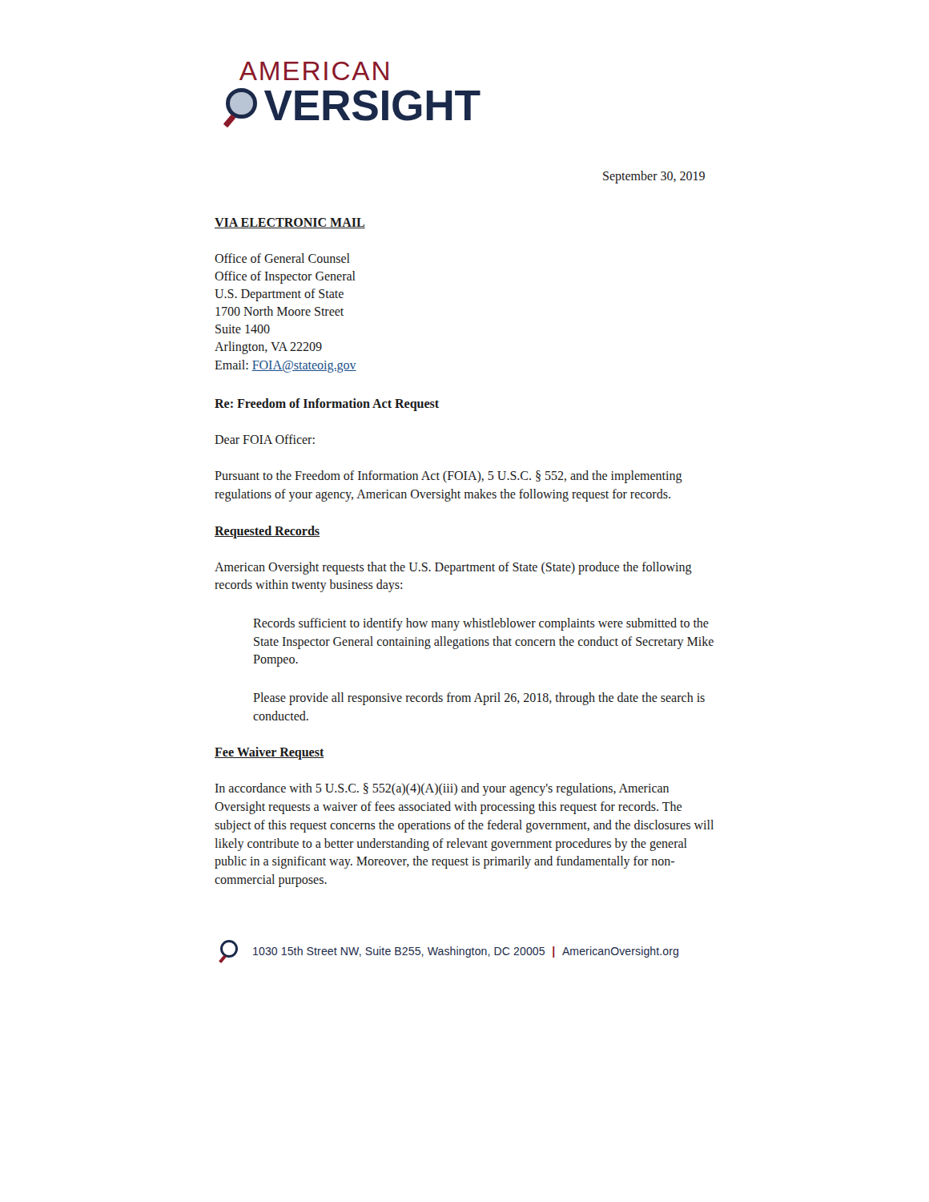AMERICAN
VERSIGHT
September 30, 2019
VIA ELECTRONIC MAIL
Office of General Counsel
Office of Inspector General
U.S. Department of State
1700 North Moore Street
Suite 1400
Arlington, VA 22209
Email: FOIA@stateoig.gov
Re: Freedom of Information Act Request
Dear FOIA Officer:
Pursuant to the Freedom of Information Act (FOIA), 5 U.S.C. § 552, and the implementing regulations of your agency, American Oversight makes the following request for records.
Requested Records
American Oversight requests that the U.S. Department of State (State) produce the following records within twenty business days:
Records sufficient to identify how many whistleblower complaints were submitted to the State Inspector General containing allegations that concern the conduct of Secretary Mike Pompeo.
Please provide all responsive records from April 26, 2018, through the date the search is conducted.
Fee Waiver Request
In accordance with 5 U.S.C. § 552(a)(4)(A)(iii) and your agency's regulations, American Oversight requests a waiver of fees associated with processing this request for records. The subject of this request concerns the operations of the federal government, and the disclosures will likely contribute to a better understanding of relevant government procedures by the general public in a significant way. Moreover, the request is primarily and fundamentally for non-commercial purposes.
1030 15th Street NW, Suite B255, Washington, DC 20005 | AmericanOversight.org